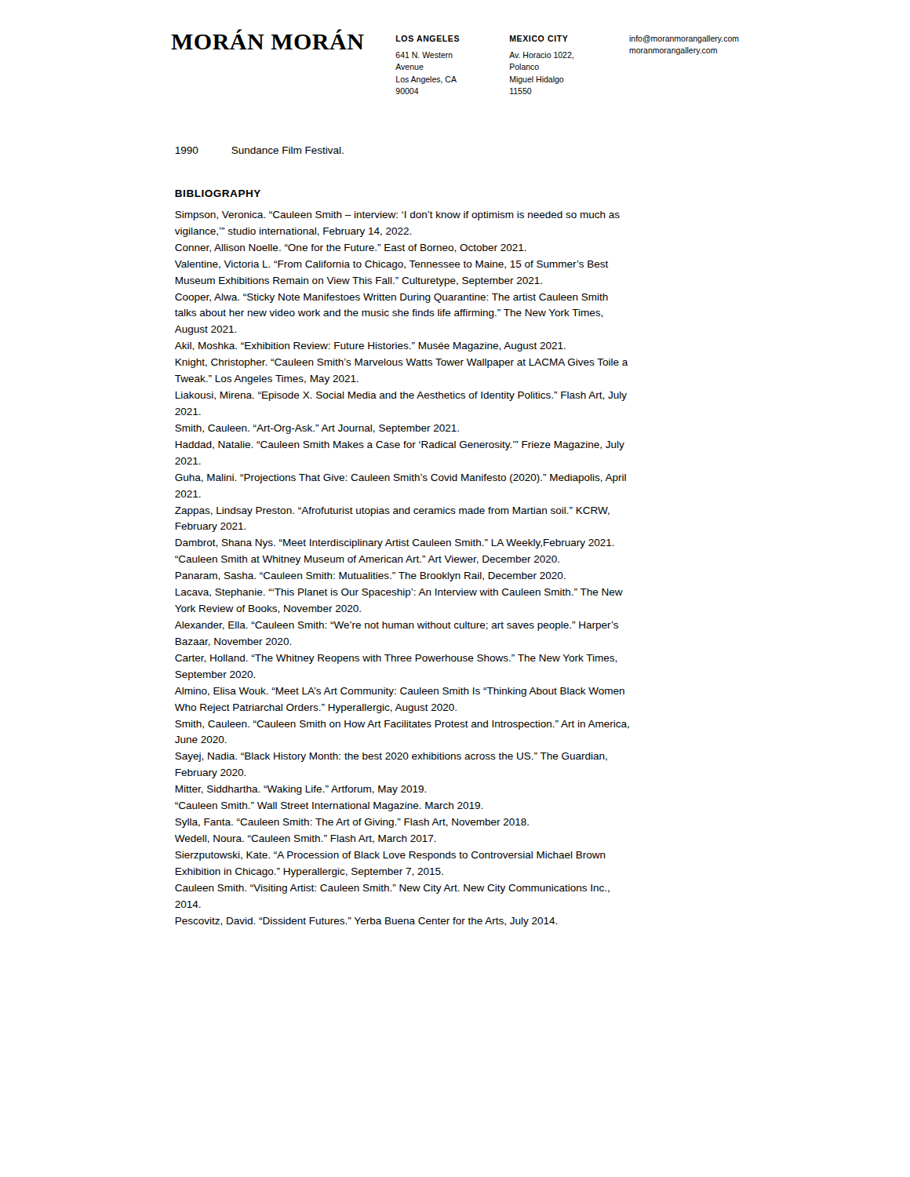MORÁN MORÁN
LOS ANGELES
641 N. Western Avenue
Los Angeles, CA 90004
MEXICO CITY
Av. Horacio 1022, Polanco
Miguel Hidalgo 11550
info@moranmorangallery.com
moranmorangallery.com
1990 Sundance Film Festival.
BIBLIOGRAPHY
Simpson, Veronica. “Cauleen Smith – interview: ‘I don’t know if optimism is needed so much as vigilance,’” studio international, February 14, 2022.
Conner, Allison Noelle. “One for the Future.” East of Borneo, October 2021.
Valentine, Victoria L. “From California to Chicago, Tennessee to Maine, 15 of Summer’s Best Museum Exhibitions Remain on View This Fall.” Culturetype, September 2021.
Cooper, Alwa. “Sticky Note Manifestoes Written During Quarantine: The artist Cauleen Smith talks about her new video work and the music she finds life affirming.” The New York Times, August 2021.
Akil, Moshka. “Exhibition Review: Future Histories.” Musée Magazine, August 2021.
Knight, Christopher. “Cauleen Smith’s Marvelous Watts Tower Wallpaper at LACMA Gives Toile a Tweak.” Los Angeles Times, May 2021.
Liakousi, Mirena. “Episode X. Social Media and the Aesthetics of Identity Politics.” Flash Art, July 2021.
Smith, Cauleen. “Art-Org-Ask.” Art Journal, September 2021.
Haddad, Natalie. “Cauleen Smith Makes a Case for ‘Radical Generosity.’” Frieze Magazine, July 2021.
Guha, Malini. “Projections That Give: Cauleen Smith’s Covid Manifesto (2020).” Mediapolis, April 2021.
Zappas, Lindsay Preston. “Afrofuturist utopias and ceramics made from Martian soil.” KCRW, February 2021.
Dambrot, Shana Nys. “Meet Interdisciplinary Artist Cauleen Smith.” LA Weekly,February 2021.
“Cauleen Smith at Whitney Museum of American Art.” Art Viewer, December 2020.
Panaram, Sasha. “Cauleen Smith: Mutualities.” The Brooklyn Rail, December 2020.
Lacava, Stephanie. “‘This Planet is Our Spaceship’: An Interview with Cauleen Smith.” The New York Review of Books, November 2020.
Alexander, Ella. “Cauleen Smith: “We’re not human without culture; art saves people.” Harper’s Bazaar, November 2020.
Carter, Holland. “The Whitney Reopens with Three Powerhouse Shows.” The New York Times, September 2020.
Almino, Elisa Wouk. “Meet LA’s Art Community: Cauleen Smith Is “Thinking About Black Women Who Reject Patriarchal Orders.” Hyperallergic, August 2020.
Smith, Cauleen. “Cauleen Smith on How Art Facilitates Protest and Introspection.” Art in America, June 2020.
Sayej, Nadia. “Black History Month: the best 2020 exhibitions across the US.” The Guardian, February 2020.
Mitter, Siddhartha. “Waking Life.” Artforum, May 2019.
“Cauleen Smith.” Wall Street International Magazine. March 2019.
Sylla, Fanta. “Cauleen Smith: The Art of Giving.” Flash Art, November 2018.
Wedell, Noura. “Cauleen Smith.” Flash Art, March 2017.
Sierzputowski, Kate. “A Procession of Black Love Responds to Controversial Michael Brown Exhibition in Chicago.” Hyperallergic, September 7, 2015.
Cauleen Smith. “Visiting Artist: Cauleen Smith.” New City Art. New City Communications Inc., 2014.
Pescovitz, David. “Dissident Futures.” Yerba Buena Center for the Arts, July 2014.